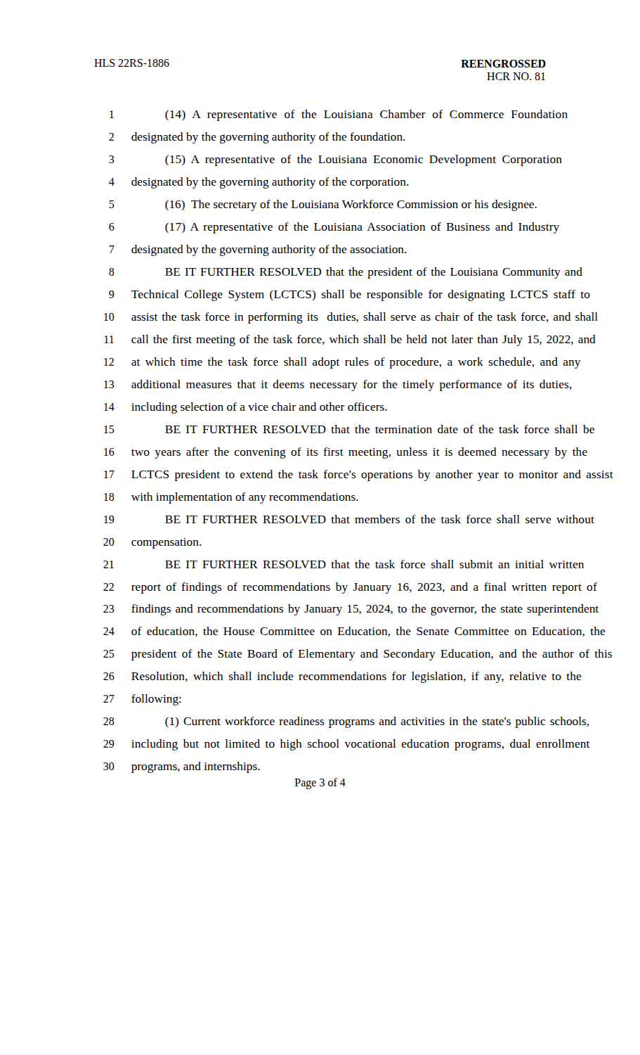HLS 22RS-1886
REENGROSSED
HCR NO. 81
(14) A representative of the Louisiana Chamber of Commerce Foundation
designated by the governing authority of the foundation.
(15) A representative of the Louisiana Economic Development Corporation
designated by the governing authority of the corporation.
(16) The secretary of the Louisiana Workforce Commission or his designee.
(17) A representative of the Louisiana Association of Business and Industry
designated by the governing authority of the association.
BE IT FURTHER RESOLVED that the president of the Louisiana Community and
Technical College System (LCTCS) shall be responsible for designating LCTCS staff to
assist the task force in performing its duties, shall serve as chair of the task force, and shall
call the first meeting of the task force, which shall be held not later than July 15, 2022, and
at which time the task force shall adopt rules of procedure, a work schedule, and any
additional measures that it deems necessary for the timely performance of its duties,
including selection of a vice chair and other officers.
BE IT FURTHER RESOLVED that the termination date of the task force shall be
two years after the convening of its first meeting, unless it is deemed necessary by the
LCTCS president to extend the task force's operations by another year to monitor and assist
with implementation of any recommendations.
BE IT FURTHER RESOLVED that members of the task force shall serve without
compensation.
BE IT FURTHER RESOLVED that the task force shall submit an initial written
report of findings of recommendations by January 16, 2023, and a final written report of
findings and recommendations by January 15, 2024, to the governor, the state superintendent
of education, the House Committee on Education, the Senate Committee on Education, the
president of the State Board of Elementary and Secondary Education, and the author of this
Resolution, which shall include recommendations for legislation, if any, relative to the
following:
(1) Current workforce readiness programs and activities in the state's public schools,
including but not limited to high school vocational education programs, dual enrollment
programs, and internships.
Page 3 of 4